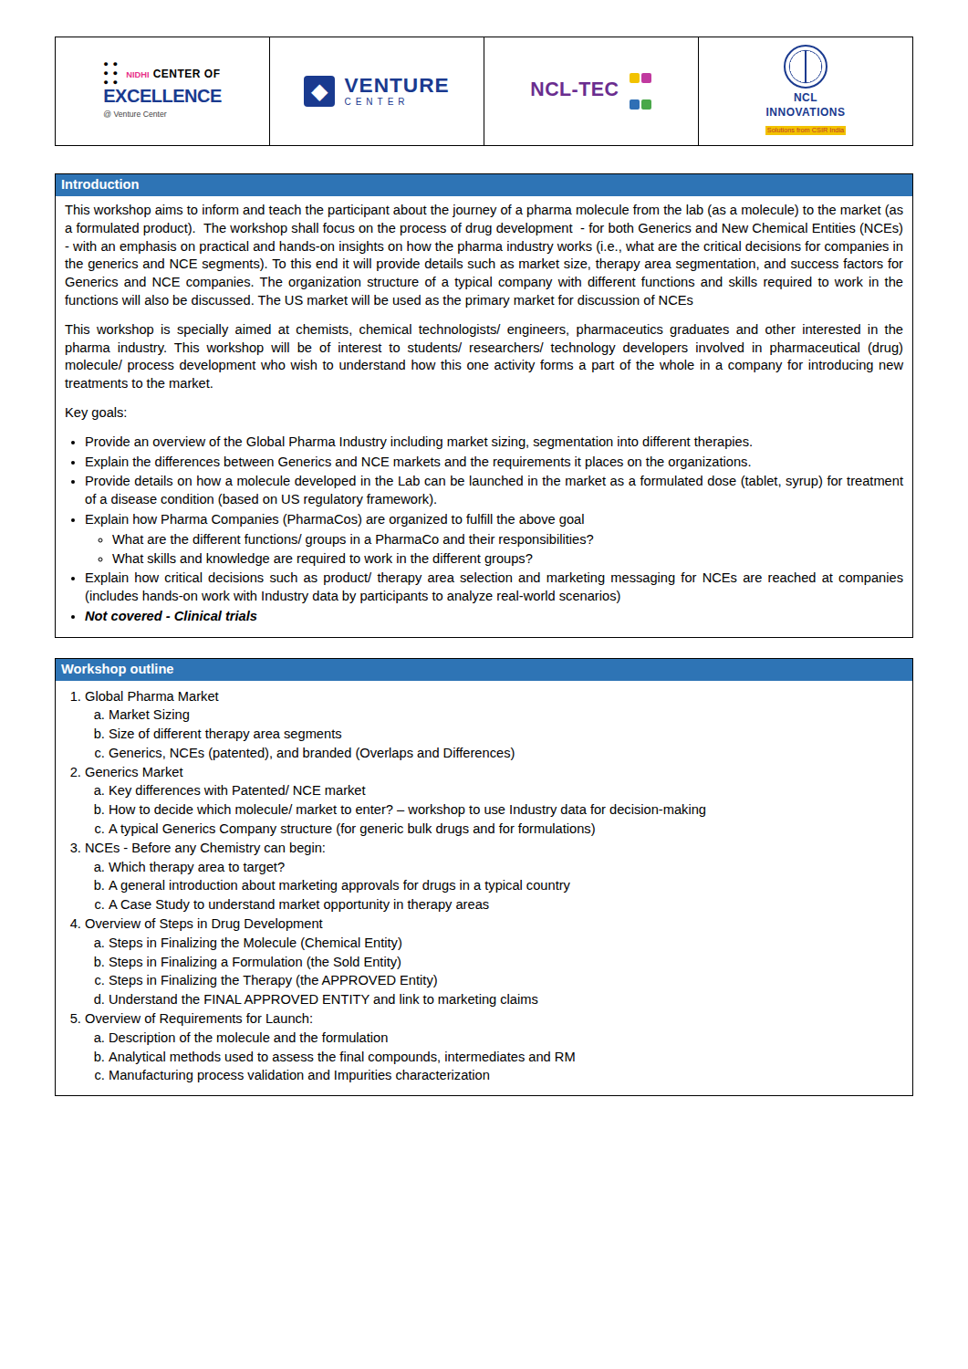| ● ● ● ● ● ● NIDHI CENTER OF EXCELLENCE @ Venture Center | ◆ VENTURE CENTER | NCL-TEC | NCL INNOVATIONS Solutions from CSIR India |
Introduction
This workshop aims to inform and teach the participant about the journey of a pharma molecule from the lab (as a molecule) to the market (as a formulated product). The workshop shall focus on the process of drug development - for both Generics and New Chemical Entities (NCEs) - with an emphasis on practical and hands-on insights on how the pharma industry works (i.e., what are the critical decisions for companies in the generics and NCE segments). To this end it will provide details such as market size, therapy area segmentation, and success factors for Generics and NCE companies. The organization structure of a typical company with different functions and skills required to work in the functions will also be discussed. The US market will be used as the primary market for discussion of NCEs
This workshop is specially aimed at chemists, chemical technologists/ engineers, pharmaceutics graduates and other interested in the pharma industry. This workshop will be of interest to students/ researchers/ technology developers involved in pharmaceutical (drug) molecule/ process development who wish to understand how this one activity forms a part of the whole in a company for introducing new treatments to the market.
Key goals:
Provide an overview of the Global Pharma Industry including market sizing, segmentation into different therapies.
Explain the differences between Generics and NCE markets and the requirements it places on the organizations.
Provide details on how a molecule developed in the Lab can be launched in the market as a formulated dose (tablet, syrup) for treatment of a disease condition (based on US regulatory framework).
Explain how Pharma Companies (PharmaCos) are organized to fulfill the above goal
What are the different functions/ groups in a PharmaCo and their responsibilities?
What skills and knowledge are required to work in the different groups?
Explain how critical decisions such as product/ therapy area selection and marketing messaging for NCEs are reached at companies (includes hands-on work with Industry data by participants to analyze real-world scenarios)
Not covered - Clinical trials
Workshop outline
Global Pharma Market
Market Sizing
Size of different therapy area segments
Generics, NCEs (patented), and branded (Overlaps and Differences)
Generics Market
Key differences with Patented/ NCE market
How to decide which molecule/ market to enter? – workshop to use Industry data for decision-making
A typical Generics Company structure (for generic bulk drugs and for formulations)
NCEs - Before any Chemistry can begin:
Which therapy area to target?
A general introduction about marketing approvals for drugs in a typical country
A Case Study to understand market opportunity in therapy areas
Overview of Steps in Drug Development
Steps in Finalizing the Molecule (Chemical Entity)
Steps in Finalizing a Formulation (the Sold Entity)
Steps in Finalizing the Therapy (the APPROVED Entity)
Understand the FINAL APPROVED ENTITY and link to marketing claims
Overview of Requirements for Launch:
Description of the molecule and the formulation
Analytical methods used to assess the final compounds, intermediates and RM
Manufacturing process validation and Impurities characterization